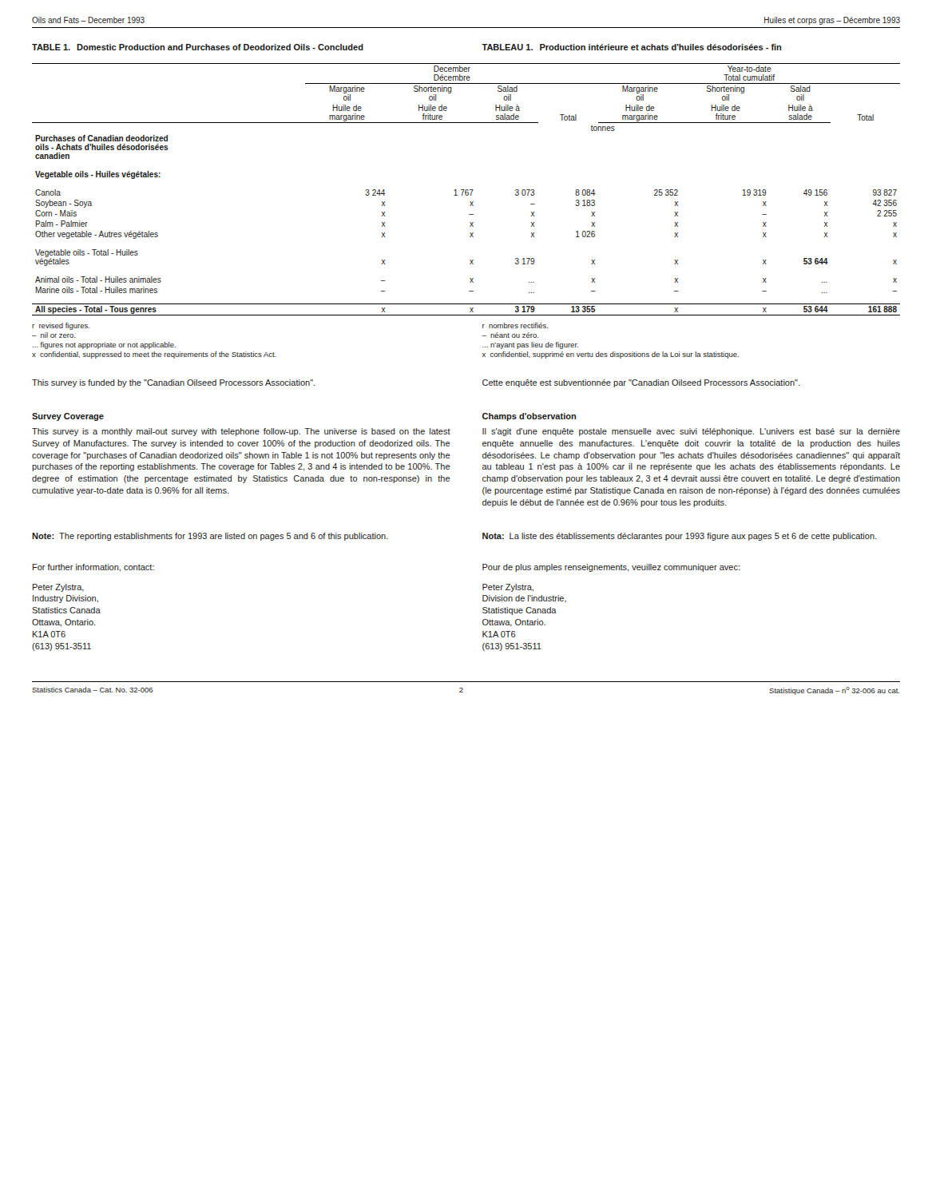Oils and Fats – December 1993
Huiles et corps gras – Décembre 1993
TABLE 1.
Domestic Production and Purchases of Deodorized Oils - Concluded
TABLEAU 1.
Production intérieure et achats d'huiles désodorisées - fin
| | December Décembre | Year-to-date Total cumulatif |
| --- | --- | --- |
| | Margarine oil | Shortening oil | Salad oil | Total | Margarine oil | Shortening oil | Salad oil | Total |
| | Huile de margarine | Huile de friture | Huile à salade | Huile de margarine | Huile de friture | Huile à salade |
| | tonnes |
| Purchases of Canadian deodorized oils - Achats d'huiles désodorisées canadien | |
| Vegetable oils - Huiles végétales: | |
| Canola | 3 244 | 1 767 | 3 073 | 8 084 | 25 352 | 19 319 | 49 156 | 93 827 |
| Soybean - Soya | x | x | – | 3 183 | x | x | x | 42 356 |
| Corn - Maïs | x | – | x | x | x | – | x | 2 255 |
| Palm - Palmier | x | x | x | x | x | x | x | x |
| Other vegetable - Autres végétales | x | x | x | 1 026 | x | x | x | x |
| Vegetable oils - Total - Huiles végétales | x | x | 3 179 | x | x | x | 53 644 | x |
| Animal oils - Total - Huiles animales | – | x | ... | x | x | x | ... | x |
| Marine oils - Total - Huiles marines | – | – | ... | – | – | – | ... | – |
| All species - Total - Tous genres | x | x | 3 179 | 13 355 | x | x | 53 644 | 161 888 |
r revised figures.
– nil or zero.
... figures not appropriate or not applicable.
x confidential, suppressed to meet the requirements of the Statistics Act.
r nombres rectifiés.
– néant ou zéro.
... n'ayant pas lieu de figurer.
x confidentiel, supprimé en vertu des dispositions de la Loi sur la statistique.
This survey is funded by the "Canadian Oilseed Processors Association".
Cette enquête est subventionnée par "Canadian Oilseed Processors Association".
Survey Coverage
This survey is a monthly mail-out survey with telephone follow-up. The universe is based on the latest Survey of Manufactures. The survey is intended to cover 100% of the production of deodorized oils. The coverage for "purchases of Canadian deodorized oils" shown in Table 1 is not 100% but represents only the purchases of the reporting establishments. The coverage for Tables 2, 3 and 4 is intended to be 100%. The degree of estimation (the percentage estimated by Statistics Canada due to non-response) in the cumulative year-to-date data is 0.96% for all items.
Champs d'observation
Il s'agit d'une enquête postale mensuelle avec suivi téléphonique. L'univers est basé sur la dernière enquête annuelle des manufactures. L'enquête doit couvrir la totalité de la production des huiles désodorisées. Le champ d'observation pour "les achats d'huiles désodorisées canadiennes" qui apparaît au tableau 1 n'est pas à 100% car il ne représente que les achats des établissements répondants. Le champ d'observation pour les tableaux 2, 3 et 4 devrait aussi être couvert en totalité. Le degré d'estimation (le pourcentage estimé par Statistique Canada en raison de non-réponse) à l'égard des données cumulées depuis le début de l'année est de 0.96% pour tous les produits.
Note: The reporting establishments for 1993 are listed on pages 5 and 6 of this publication.
Nota: La liste des établissements déclarantes pour 1993 figure aux pages 5 et 6 de cette publication.
For further information, contact:
Peter Zylstra,
Industry Division,
Statistics Canada
Ottawa, Ontario.
K1A 0T6
(613) 951-3511
Pour de plus amples renseignements, veuillez communiquer avec:
Peter Zylstra,
Division de l'industrie,
Statistique Canada
Ottawa, Ontario.
K1A 0T6
(613) 951-3511
Statistics Canada – Cat. No. 32-006
2
Statistique Canada – no 32-006 au cat.